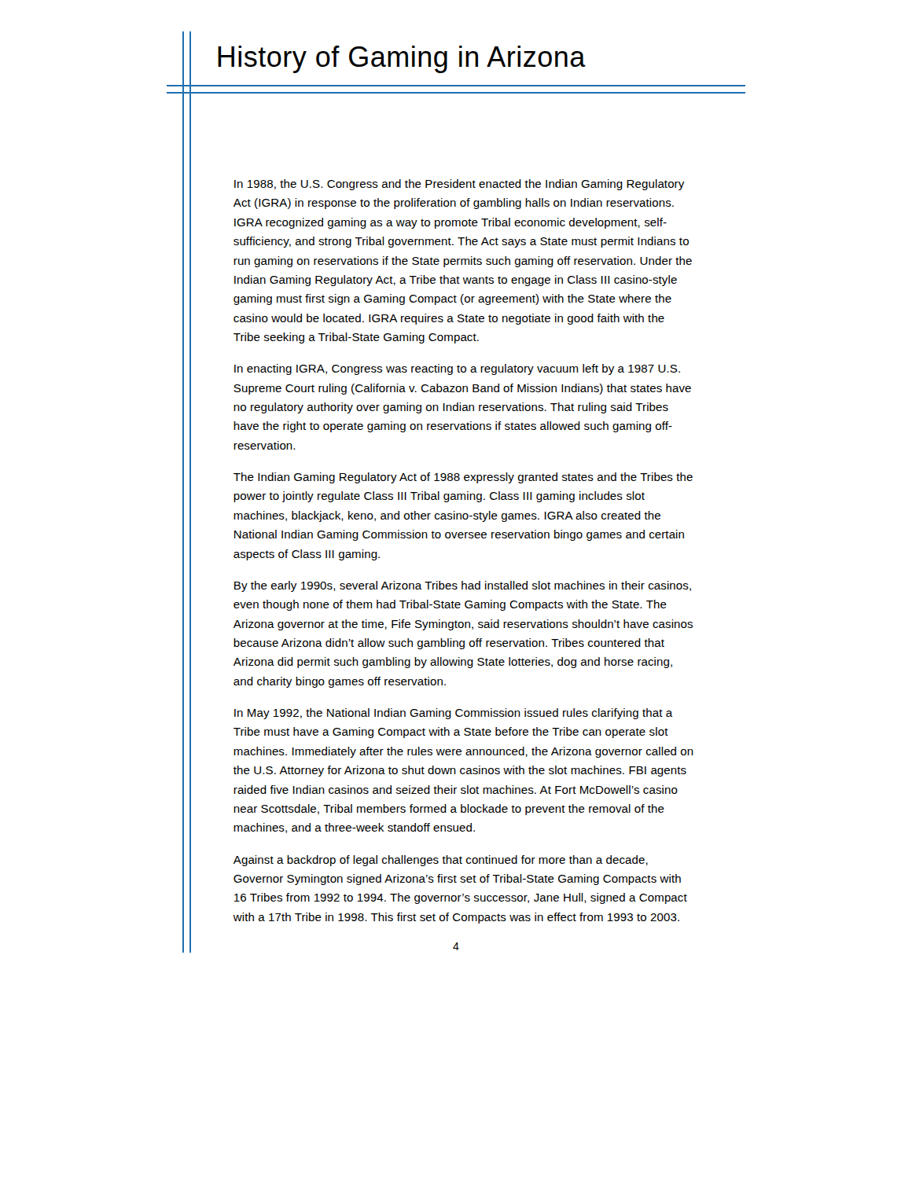History of Gaming in Arizona
In 1988, the U.S. Congress and the President enacted the Indian Gaming Regulatory Act (IGRA) in response to the proliferation of gambling halls on Indian reservations. IGRA recognized gaming as a way to promote Tribal economic development, self-sufficiency, and strong Tribal government. The Act says a State must permit Indians to run gaming on reservations if the State permits such gaming off reservation. Under the Indian Gaming Regulatory Act, a Tribe that wants to engage in Class III casino-style gaming must first sign a Gaming Compact (or agreement) with the State where the casino would be located. IGRA requires a State to negotiate in good faith with the Tribe seeking a Tribal-State Gaming Compact.
In enacting IGRA, Congress was reacting to a regulatory vacuum left by a 1987 U.S. Supreme Court ruling (California v. Cabazon Band of Mission Indians) that states have no regulatory authority over gaming on Indian reservations. That ruling said Tribes have the right to operate gaming on reservations if states allowed such gaming off-reservation.
The Indian Gaming Regulatory Act of 1988 expressly granted states and the Tribes the power to jointly regulate Class III Tribal gaming. Class III gaming includes slot machines, blackjack, keno, and other casino-style games. IGRA also created the National Indian Gaming Commission to oversee reservation bingo games and certain aspects of Class III gaming.
By the early 1990s, several Arizona Tribes had installed slot machines in their casinos, even though none of them had Tribal-State Gaming Compacts with the State. The Arizona governor at the time, Fife Symington, said reservations shouldn’t have casinos because Arizona didn’t allow such gambling off reservation. Tribes countered that Arizona did permit such gambling by allowing State lotteries, dog and horse racing, and charity bingo games off reservation.
In May 1992, the National Indian Gaming Commission issued rules clarifying that a Tribe must have a Gaming Compact with a State before the Tribe can operate slot machines. Immediately after the rules were announced, the Arizona governor called on the U.S. Attorney for Arizona to shut down casinos with the slot machines. FBI agents raided five Indian casinos and seized their slot machines. At Fort McDowell’s casino near Scottsdale, Tribal members formed a blockade to prevent the removal of the machines, and a three-week standoff ensued.
Against a backdrop of legal challenges that continued for more than a decade, Governor Symington signed Arizona’s first set of Tribal-State Gaming Compacts with 16 Tribes from 1992 to 1994. The governor’s successor, Jane Hull, signed a Compact with a 17th Tribe in 1998. This first set of Compacts was in effect from 1993 to 2003.
4